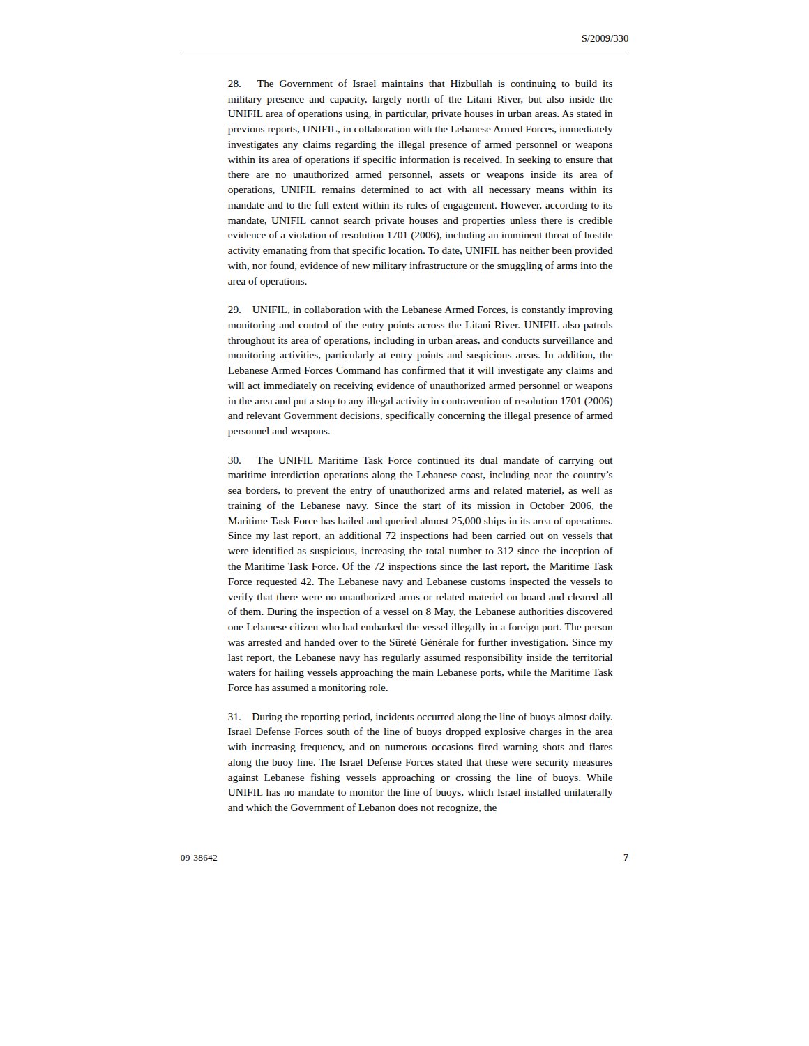S/2009/330
28. The Government of Israel maintains that Hizbullah is continuing to build its military presence and capacity, largely north of the Litani River, but also inside the UNIFIL area of operations using, in particular, private houses in urban areas. As stated in previous reports, UNIFIL, in collaboration with the Lebanese Armed Forces, immediately investigates any claims regarding the illegal presence of armed personnel or weapons within its area of operations if specific information is received. In seeking to ensure that there are no unauthorized armed personnel, assets or weapons inside its area of operations, UNIFIL remains determined to act with all necessary means within its mandate and to the full extent within its rules of engagement. However, according to its mandate, UNIFIL cannot search private houses and properties unless there is credible evidence of a violation of resolution 1701 (2006), including an imminent threat of hostile activity emanating from that specific location. To date, UNIFIL has neither been provided with, nor found, evidence of new military infrastructure or the smuggling of arms into the area of operations.
29. UNIFIL, in collaboration with the Lebanese Armed Forces, is constantly improving monitoring and control of the entry points across the Litani River. UNIFIL also patrols throughout its area of operations, including in urban areas, and conducts surveillance and monitoring activities, particularly at entry points and suspicious areas. In addition, the Lebanese Armed Forces Command has confirmed that it will investigate any claims and will act immediately on receiving evidence of unauthorized armed personnel or weapons in the area and put a stop to any illegal activity in contravention of resolution 1701 (2006) and relevant Government decisions, specifically concerning the illegal presence of armed personnel and weapons.
30. The UNIFIL Maritime Task Force continued its dual mandate of carrying out maritime interdiction operations along the Lebanese coast, including near the country’s sea borders, to prevent the entry of unauthorized arms and related materiel, as well as training of the Lebanese navy. Since the start of its mission in October 2006, the Maritime Task Force has hailed and queried almost 25,000 ships in its area of operations. Since my last report, an additional 72 inspections had been carried out on vessels that were identified as suspicious, increasing the total number to 312 since the inception of the Maritime Task Force. Of the 72 inspections since the last report, the Maritime Task Force requested 42. The Lebanese navy and Lebanese customs inspected the vessels to verify that there were no unauthorized arms or related materiel on board and cleared all of them. During the inspection of a vessel on 8 May, the Lebanese authorities discovered one Lebanese citizen who had embarked the vessel illegally in a foreign port. The person was arrested and handed over to the Sûreté Générale for further investigation. Since my last report, the Lebanese navy has regularly assumed responsibility inside the territorial waters for hailing vessels approaching the main Lebanese ports, while the Maritime Task Force has assumed a monitoring role.
31. During the reporting period, incidents occurred along the line of buoys almost daily. Israel Defense Forces south of the line of buoys dropped explosive charges in the area with increasing frequency, and on numerous occasions fired warning shots and flares along the buoy line. The Israel Defense Forces stated that these were security measures against Lebanese fishing vessels approaching or crossing the line of buoys. While UNIFIL has no mandate to monitor the line of buoys, which Israel installed unilaterally and which the Government of Lebanon does not recognize, the
09-38642 7